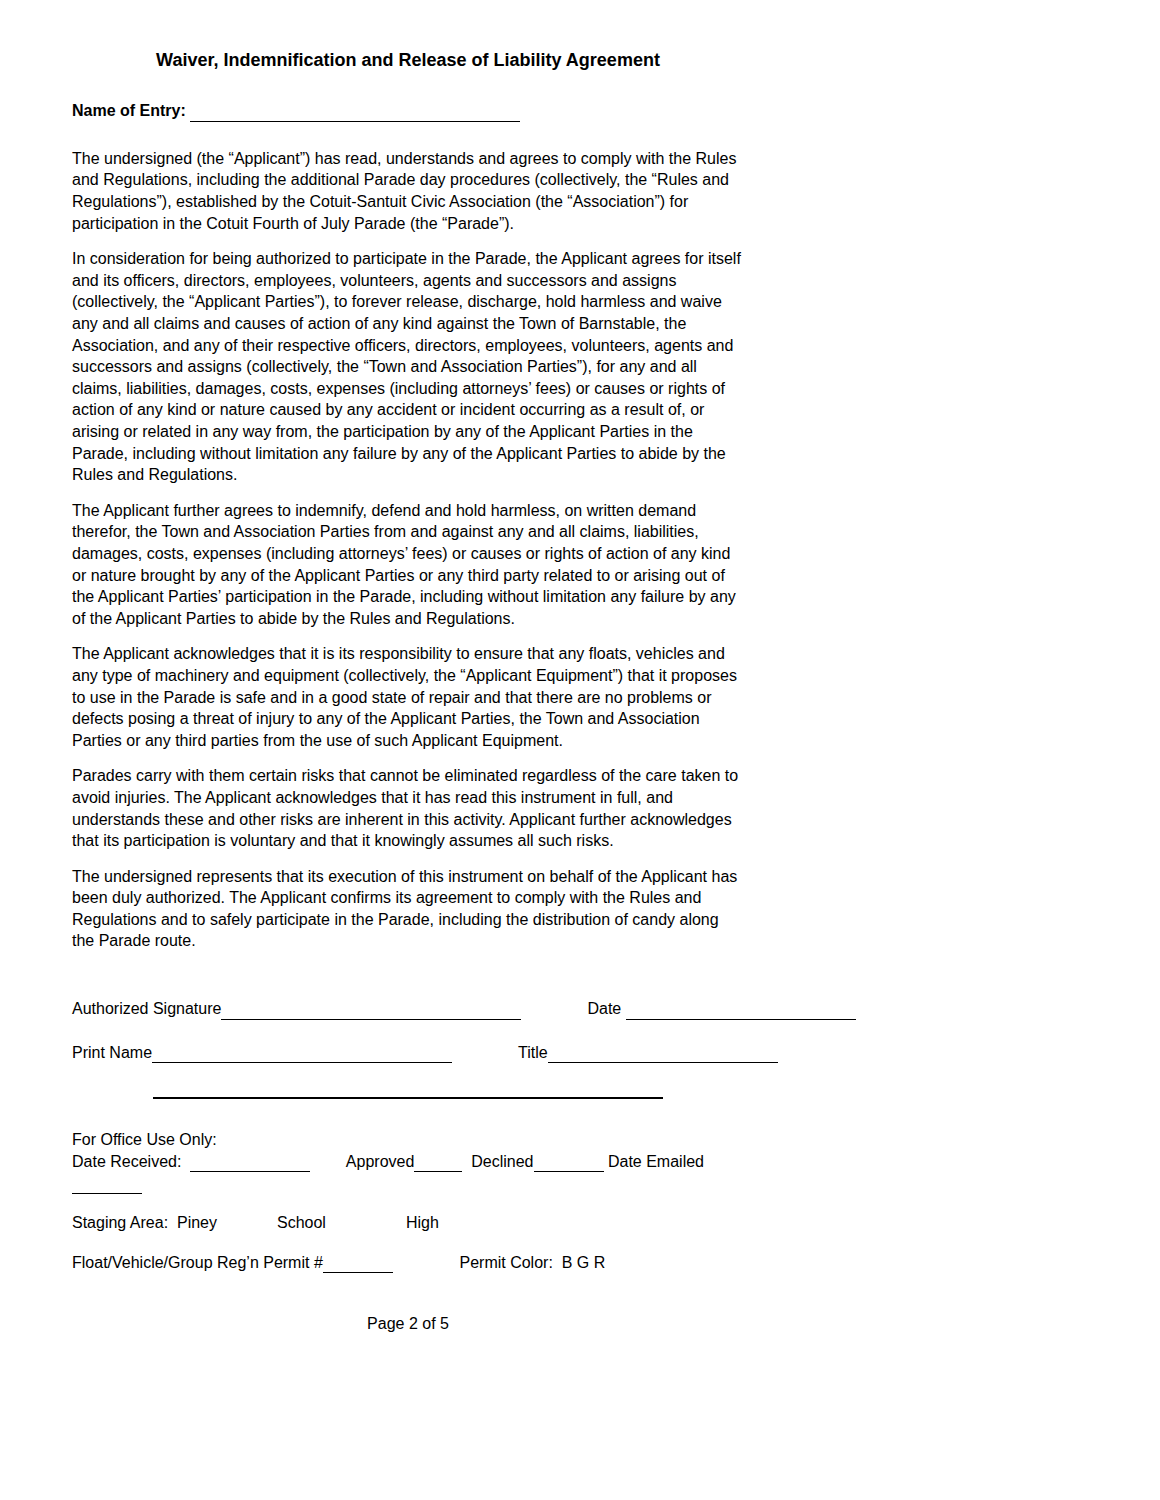Waiver, Indemnification and Release of Liability Agreement
Name of Entry:
The undersigned (the “Applicant”) has read, understands and agrees to comply with the Rules and Regulations, including the additional Parade day procedures (collectively, the “Rules and Regulations”), established by the Cotuit-Santuit Civic Association (the “Association”) for participation in the Cotuit Fourth of July Parade (the “Parade”).
In consideration for being authorized to participate in the Parade, the Applicant agrees for itself and its officers, directors, employees, volunteers, agents and successors and assigns (collectively, the “Applicant Parties”), to forever release, discharge, hold harmless and waive any and all claims and causes of action of any kind against the Town of Barnstable, the Association, and any of their respective officers, directors, employees, volunteers, agents and successors and assigns (collectively, the “Town and Association Parties”), for any and all claims, liabilities, damages, costs, expenses (including attorneys’ fees) or causes or rights of action of any kind or nature caused by any accident or incident occurring as a result of, or arising or related in any way from, the participation by any of the Applicant Parties in the Parade, including without limitation any failure by any of the Applicant Parties to abide by the Rules and Regulations.
The Applicant further agrees to indemnify, defend and hold harmless, on written demand therefor, the Town and Association Parties from and against any and all claims, liabilities, damages, costs, expenses (including attorneys’ fees) or causes or rights of action of any kind or nature brought by any of the Applicant Parties or any third party related to or arising out of the Applicant Parties’ participation in the Parade, including without limitation any failure by any of the Applicant Parties to abide by the Rules and Regulations.
The Applicant acknowledges that it is its responsibility to ensure that any floats, vehicles and any type of machinery and equipment (collectively, the “Applicant Equipment”) that it proposes to use in the Parade is safe and in a good state of repair and that there are no problems or defects posing a threat of injury to any of the Applicant Parties, the Town and Association Parties or any third parties from the use of such Applicant Equipment.
Parades carry with them certain risks that cannot be eliminated regardless of the care taken to avoid injuries. The Applicant acknowledges that it has read this instrument in full, and understands these and other risks are inherent in this activity. Applicant further acknowledges that its participation is voluntary and that it knowingly assumes all such risks.
The undersigned represents that its execution of this instrument on behalf of the Applicant has been duly authorized. The Applicant confirms its agreement to comply with the Rules and Regulations and to safely participate in the Parade, including the distribution of candy along the Parade route.
Authorized Signature Date
Print Name Title
For Office Use Only:
Date Received: Approved Declined Date Emailed
Staging Area: Piney School High
Float/Vehicle/Group Reg’n Permit # Permit Color: B G R
Page 2 of 5